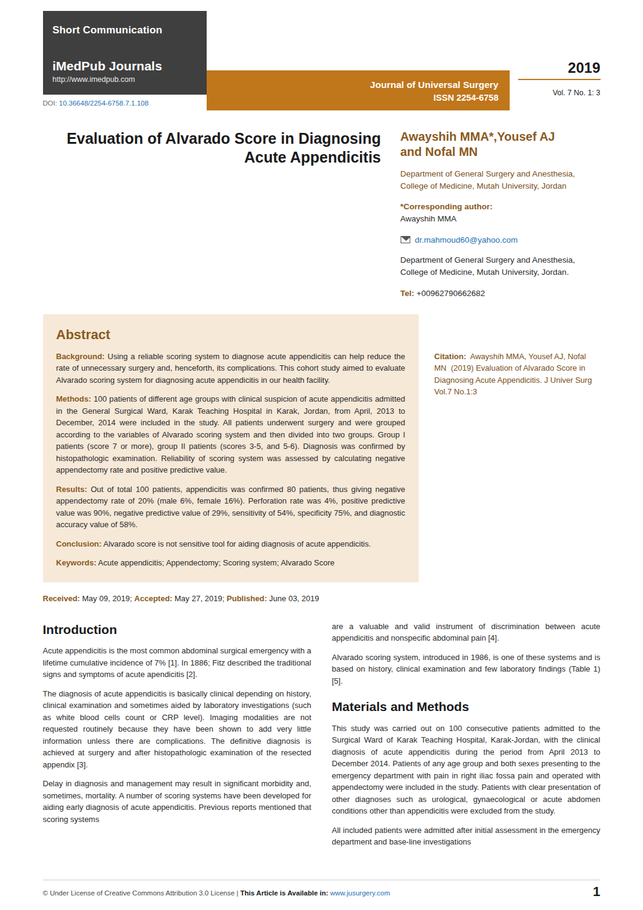Short Communication
iMedPub Journals
http://www.imedpub.com
Journal of Universal Surgery
ISSN 2254-6758
2019
Vol. 7 No. 1: 3
DOI: 10.36648/2254-6758.7.1.108
Evaluation of Alvarado Score in Diagnosing
Acute Appendicitis
Awayshih MMA*,Yousef AJ
and Nofal MN
Department of General Surgery and Anesthesia, College of Medicine, Mutah University, Jordan
*Corresponding author:
Awayshih MMA
dr.mahmoud60@yahoo.com
Department of General Surgery and Anesthesia, College of Medicine, Mutah University, Jordan.
Tel: +00962790662682
Abstract
Background: Using a reliable scoring system to diagnose acute appendicitis can help reduce the rate of unnecessary surgery and, henceforth, its complications. This cohort study aimed to evaluate Alvarado scoring system for diagnosing acute appendicitis in our health facility.
Methods: 100 patients of different age groups with clinical suspicion of acute appendicitis admitted in the General Surgical Ward, Karak Teaching Hospital in Karak, Jordan, from April, 2013 to December, 2014 were included in the study. All patients underwent surgery and were grouped according to the variables of Alvarado scoring system and then divided into two groups. Group I patients (score 7 or more), group II patients (scores 3-5, and 5-6). Diagnosis was confirmed by histopathologic examination. Reliability of scoring system was assessed by calculating negative appendectomy rate and positive predictive value.
Results: Out of total 100 patients, appendicitis was confirmed 80 patients, thus giving negative appendectomy rate of 20% (male 6%, female 16%). Perforation rate was 4%, positive predictive value was 90%, negative predictive value of 29%, sensitivity of 54%, specificity 75%, and diagnostic accuracy value of 58%.
Conclusion: Alvarado score is not sensitive tool for aiding diagnosis of acute appendicitis.
Keywords: Acute appendicitis; Appendectomy; Scoring system; Alvarado Score
Citation: Awayshih MMA, Yousef AJ, Nofal MN (2019) Evaluation of Alvarado Score in Diagnosing Acute Appendicitis. J Univer Surg Vol.7 No.1:3
Received: May 09, 2019; Accepted: May 27, 2019; Published: June 03, 2019
Introduction
Acute appendicitis is the most common abdominal surgical emergency with a lifetime cumulative incidence of 7% [1]. In 1886; Fitz described the traditional signs and symptoms of acute apendicitis [2].
The diagnosis of acute appendicitis is basically clinical depending on history, clinical examination and sometimes aided by laboratory investigations (such as white blood cells count or CRP level). Imaging modalities are not requested routinely because they have been shown to add very little information unless there are complications. The definitive diagnosis is achieved at surgery and after histopathologic examination of the resected appendix [3].
Delay in diagnosis and management may result in significant morbidity and, sometimes, mortality. A number of scoring systems have been developed for aiding early diagnosis of acute appendicitis. Previous reports mentioned that scoring systems
are a valuable and valid instrument of discrimination between acute appendicitis and nonspecific abdominal pain [4].
Alvarado scoring system, introduced in 1986, is one of these systems and is based on history, clinical examination and few laboratory findings (Table 1) [5].
Materials and Methods
This study was carried out on 100 consecutive patients admitted to the Surgical Ward of Karak Teaching Hospital, Karak-Jordan, with the clinical diagnosis of acute appendicitis during the period from April 2013 to December 2014. Patients of any age group and both sexes presenting to the emergency department with pain in right iliac fossa pain and operated with appendectomy were included in the study. Patients with clear presentation of other diagnoses such as urological, gynaecological or acute abdomen conditions other than appendicitis were excluded from the study.
All included patients were admitted after initial assessment in the emergency department and base-line investigations
© Under License of Creative Commons Attribution 3.0 License | This Article is Available in: www.jusurgery.com
1